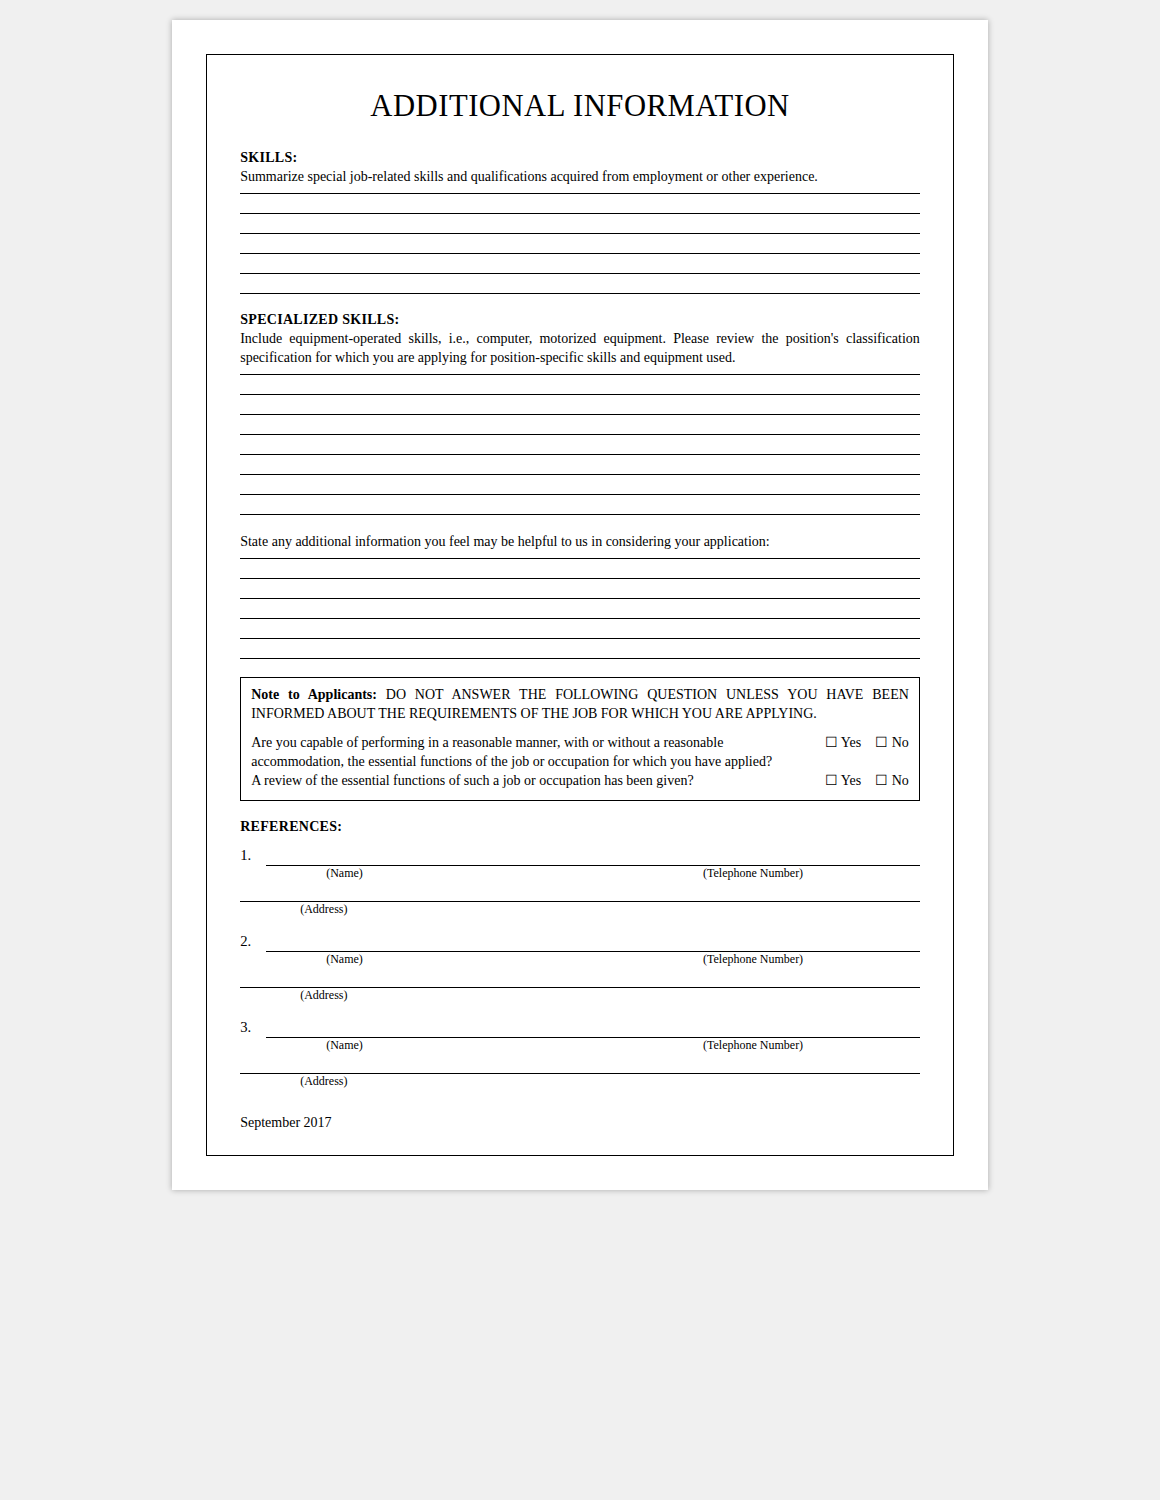ADDITIONAL INFORMATION
SKILLS:
Summarize special job-related skills and qualifications acquired from employment or other experience.
SPECIALIZED SKILLS:
Include equipment-operated skills, i.e., computer, motorized equipment. Please review the position's classification specification for which you are applying for position-specific skills and equipment used.
State any additional information you feel may be helpful to us in considering your application:
Note to Applicants: DO NOT ANSWER THE FOLLOWING QUESTION UNLESS YOU HAVE BEEN INFORMED ABOUT THE REQUIREMENTS OF THE JOB FOR WHICH YOU ARE APPLYING.
Are you capable of performing in a reasonable manner, with or without a reasonable accommodation, the essential functions of the job or occupation for which you have applied?
☐ Yes☐ No
A review of the essential functions of such a job or occupation has been given?
☐ Yes☐ No
REFERENCES:
1.
(Name)
(Telephone Number)
(Address)
2.
(Name)
(Telephone Number)
(Address)
3.
(Name)
(Telephone Number)
(Address)
September 2017